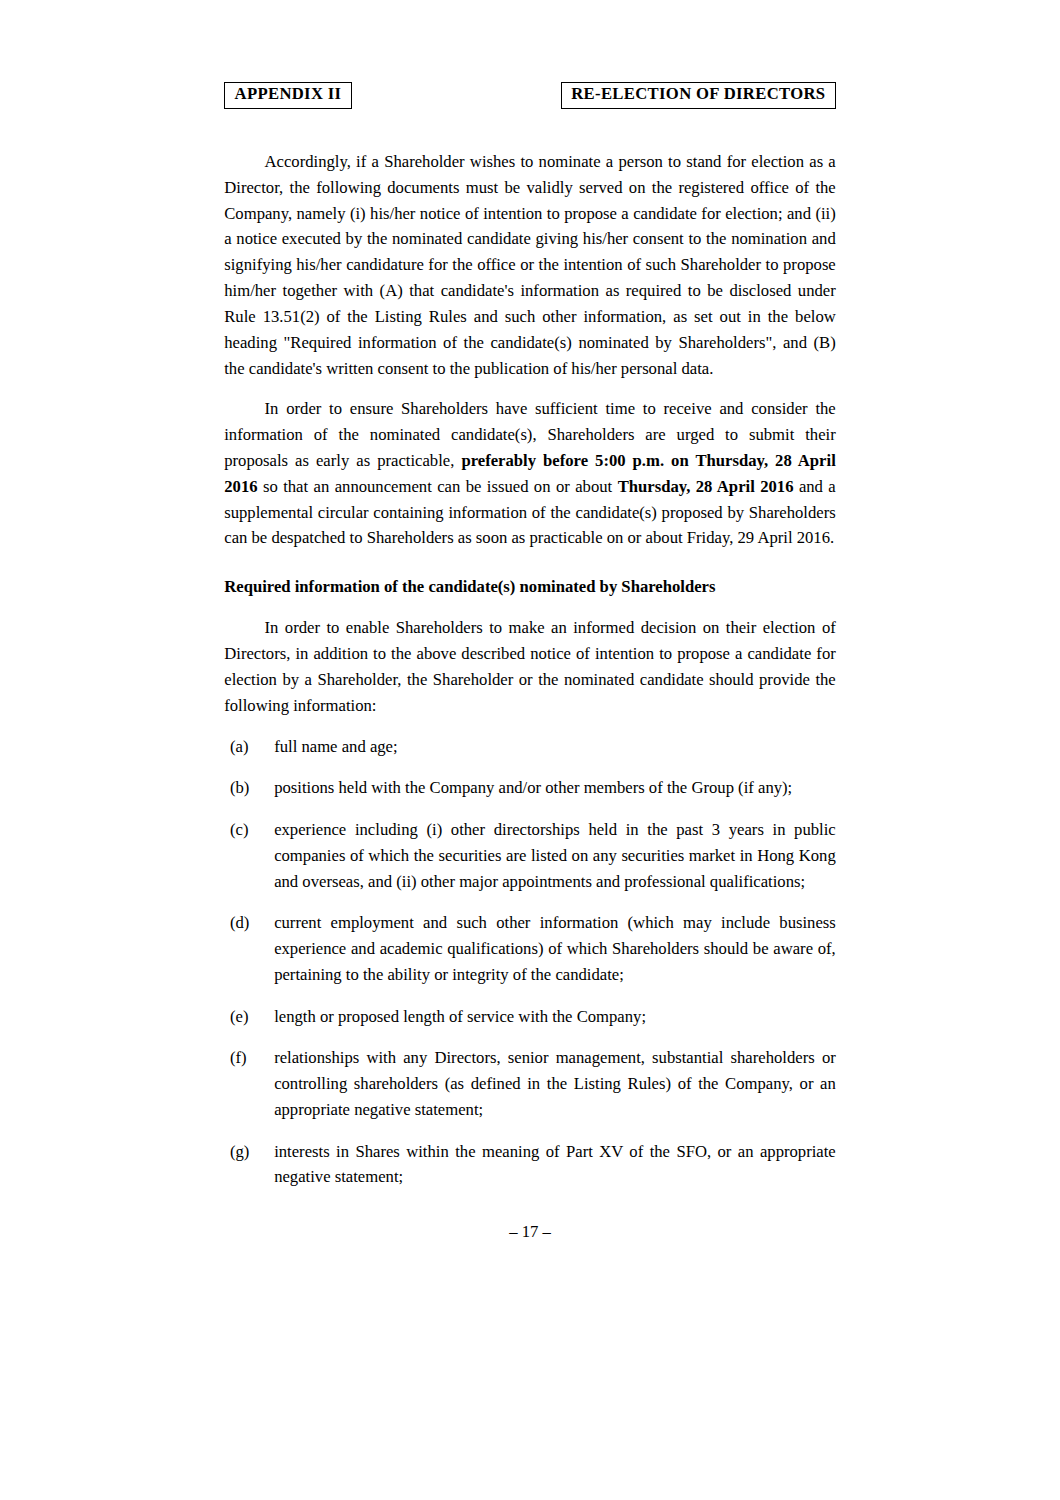APPENDIX II
RE-ELECTION OF DIRECTORS
Accordingly, if a Shareholder wishes to nominate a person to stand for election as a Director, the following documents must be validly served on the registered office of the Company, namely (i) his/her notice of intention to propose a candidate for election; and (ii) a notice executed by the nominated candidate giving his/her consent to the nomination and signifying his/her candidature for the office or the intention of such Shareholder to propose him/her together with (A) that candidate's information as required to be disclosed under Rule 13.51(2) of the Listing Rules and such other information, as set out in the below heading "Required information of the candidate(s) nominated by Shareholders", and (B) the candidate's written consent to the publication of his/her personal data.
In order to ensure Shareholders have sufficient time to receive and consider the information of the nominated candidate(s), Shareholders are urged to submit their proposals as early as practicable, preferably before 5:00 p.m. on Thursday, 28 April 2016 so that an announcement can be issued on or about Thursday, 28 April 2016 and a supplemental circular containing information of the candidate(s) proposed by Shareholders can be despatched to Shareholders as soon as practicable on or about Friday, 29 April 2016.
Required information of the candidate(s) nominated by Shareholders
In order to enable Shareholders to make an informed decision on their election of Directors, in addition to the above described notice of intention to propose a candidate for election by a Shareholder, the Shareholder or the nominated candidate should provide the following information:
(a) full name and age;
(b) positions held with the Company and/or other members of the Group (if any);
(c) experience including (i) other directorships held in the past 3 years in public companies of which the securities are listed on any securities market in Hong Kong and overseas, and (ii) other major appointments and professional qualifications;
(d) current employment and such other information (which may include business experience and academic qualifications) of which Shareholders should be aware of, pertaining to the ability or integrity of the candidate;
(e) length or proposed length of service with the Company;
(f) relationships with any Directors, senior management, substantial shareholders or controlling shareholders (as defined in the Listing Rules) of the Company, or an appropriate negative statement;
(g) interests in Shares within the meaning of Part XV of the SFO, or an appropriate negative statement;
– 17 –